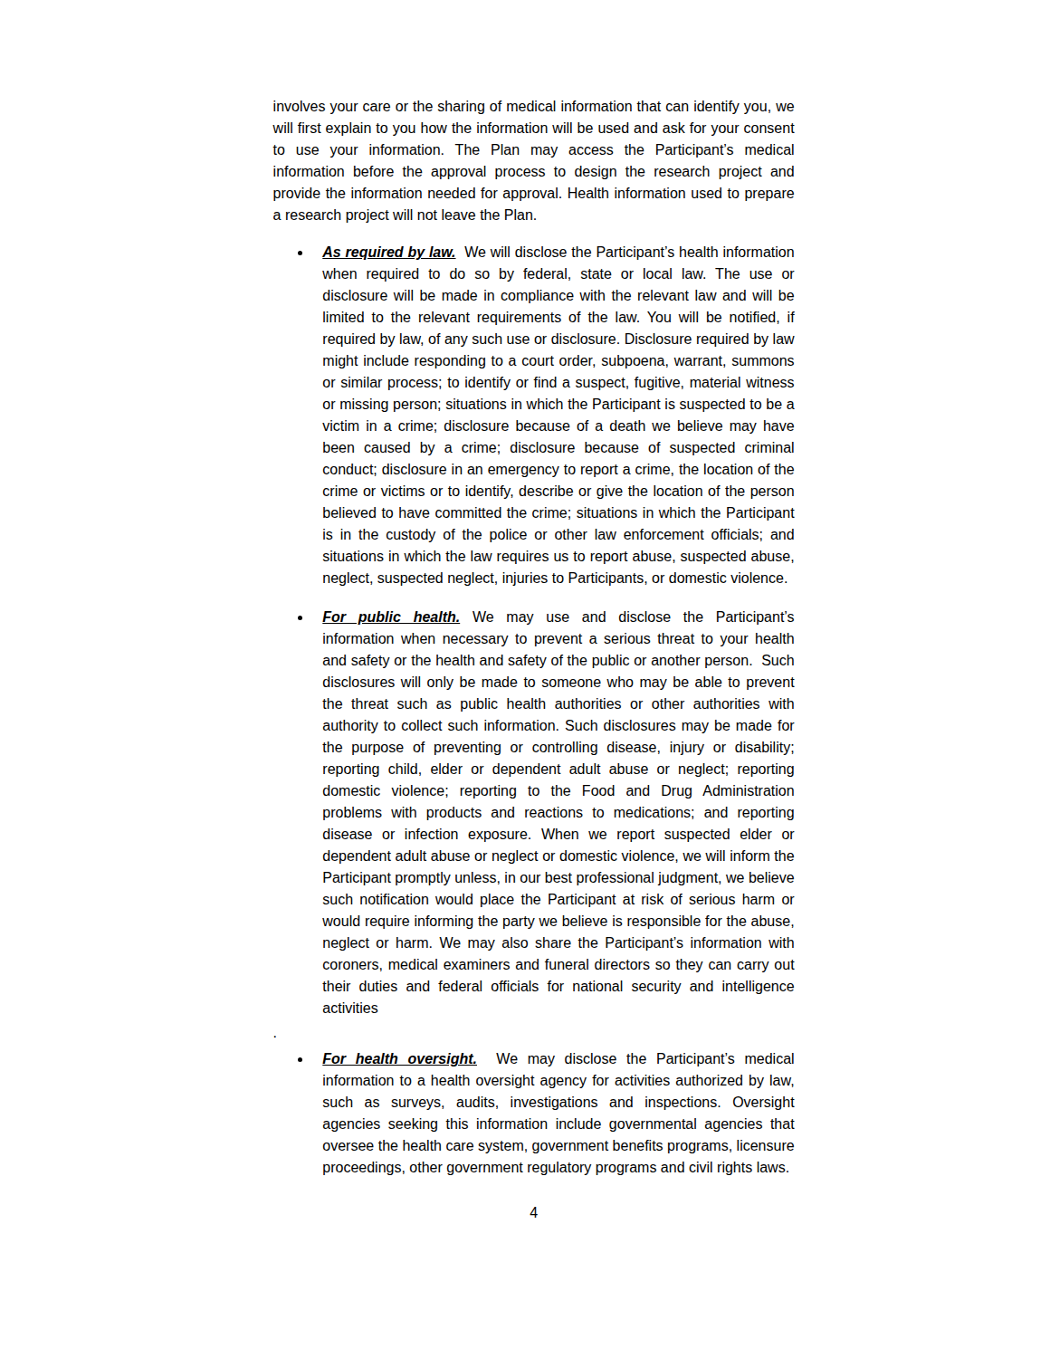involves your care or the sharing of medical information that can identify you, we will first explain to you how the information will be used and ask for your consent to use your information. The Plan may access the Participant’s medical information before the approval process to design the research project and provide the information needed for approval. Health information used to prepare a research project will not leave the Plan.
As required by law. We will disclose the Participant’s health information when required to do so by federal, state or local law. The use or disclosure will be made in compliance with the relevant law and will be limited to the relevant requirements of the law. You will be notified, if required by law, of any such use or disclosure. Disclosure required by law might include responding to a court order, subpoena, warrant, summons or similar process; to identify or find a suspect, fugitive, material witness or missing person; situations in which the Participant is suspected to be a victim in a crime; disclosure because of a death we believe may have been caused by a crime; disclosure because of suspected criminal conduct; disclosure in an emergency to report a crime, the location of the crime or victims or to identify, describe or give the location of the person believed to have committed the crime; situations in which the Participant is in the custody of the police or other law enforcement officials; and situations in which the law requires us to report abuse, suspected abuse, neglect, suspected neglect, injuries to Participants, or domestic violence.
For public health. We may use and disclose the Participant’s information when necessary to prevent a serious threat to your health and safety or the health and safety of the public or another person. Such disclosures will only be made to someone who may be able to prevent the threat such as public health authorities or other authorities with authority to collect such information. Such disclosures may be made for the purpose of preventing or controlling disease, injury or disability; reporting child, elder or dependent adult abuse or neglect; reporting domestic violence; reporting to the Food and Drug Administration problems with products and reactions to medications; and reporting disease or infection exposure. When we report suspected elder or dependent adult abuse or neglect or domestic violence, we will inform the Participant promptly unless, in our best professional judgment, we believe such notification would place the Participant at risk of serious harm or would require informing the party we believe is responsible for the abuse, neglect or harm. We may also share the Participant’s information with coroners, medical examiners and funeral directors so they can carry out their duties and federal officials for national security and intelligence activities
.
For health oversight. We may disclose the Participant’s medical information to a health oversight agency for activities authorized by law, such as surveys, audits, investigations and inspections. Oversight agencies seeking this information include governmental agencies that oversee the health care system, government benefits programs, licensure proceedings, other government regulatory programs and civil rights laws.
4